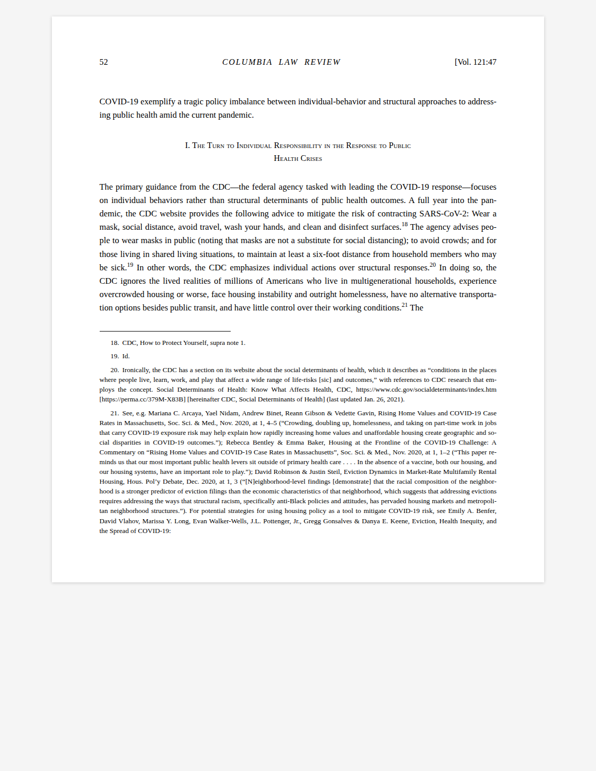52 COLUMBIA LAW REVIEW [Vol. 121:47
COVID-19 exemplify a tragic policy imbalance between individual-behavior and structural approaches to addressing public health amid the current pandemic.
I. The Turn to Individual Responsibility in the Response to Public
Health Crises
The primary guidance from the CDC—the federal agency tasked with leading the COVID-19 response—focuses on individual behaviors rather than structural determinants of public health outcomes. A full year into the pandemic, the CDC website provides the following advice to mitigate the risk of contracting SARS-CoV-2: Wear a mask, social distance, avoid travel, wash your hands, and clean and disinfect surfaces.18 The agency advises people to wear masks in public (noting that masks are not a substitute for social distancing); to avoid crowds; and for those living in shared living situations, to maintain at least a six-foot distance from household members who may be sick.19 In other words, the CDC emphasizes individual actions over structural responses.20 In doing so, the CDC ignores the lived realities of millions of Americans who live in multigenerational households, experience overcrowded housing or worse, face housing instability and outright homelessness, have no alternative transportation options besides public transit, and have little control over their working conditions.21 The
18. CDC, How to Protect Yourself, supra note 1.
19. Id.
20. Ironically, the CDC has a section on its website about the social determinants of health, which it describes as “conditions in the places where people live, learn, work, and play that affect a wide range of life-risks [sic] and outcomes,” with references to CDC research that employs the concept. Social Determinants of Health: Know What Affects Health, CDC, https://www.cdc.gov/socialdeterminants/index.htm [https://perma.cc/379M-X83B] [hereinafter CDC, Social Determinants of Health] (last updated Jan. 26, 2021).
21. See, e.g. Mariana C. Arcaya, Yael Nidam, Andrew Binet, Reann Gibson & Vedette Gavin, Rising Home Values and COVID-19 Case Rates in Massachusetts, Soc. Sci. & Med., Nov. 2020, at 1, 4–5 (“Crowding, doubling up, homelessness, and taking on part-time work in jobs that carry COVID-19 exposure risk may help explain how rapidly increasing home values and unaffordable housing create geographic and social disparities in COVID-19 outcomes.”); Rebecca Bentley & Emma Baker, Housing at the Frontline of the COVID-19 Challenge: A Commentary on “Rising Home Values and COVID-19 Case Rates in Massachusetts”, Soc. Sci. & Med., Nov. 2020, at 1, 1–2 (“This paper reminds us that our most important public health levers sit outside of primary health care . . . . In the absence of a vaccine, both our housing, and our housing systems, have an important role to play.”); David Robinson & Justin Steil, Eviction Dynamics in Market-Rate Multifamily Rental Housing, Hous. Pol’y Debate, Dec. 2020, at 1, 3 (“[N]eighborhood-level findings [demonstrate] that the racial composition of the neighborhood is a stronger predictor of eviction filings than the economic characteristics of that neighborhood, which suggests that addressing evictions requires addressing the ways that structural racism, specifically anti-Black policies and attitudes, has pervaded housing markets and metropolitan neighborhood structures.”). For potential strategies for using housing policy as a tool to mitigate COVID-19 risk, see Emily A. Benfer, David Vlahov, Marissa Y. Long, Evan Walker-Wells, J.L. Pottenger, Jr., Gregg Gonsalves & Danya E. Keene, Eviction, Health Inequity, and the Spread of COVID-19: